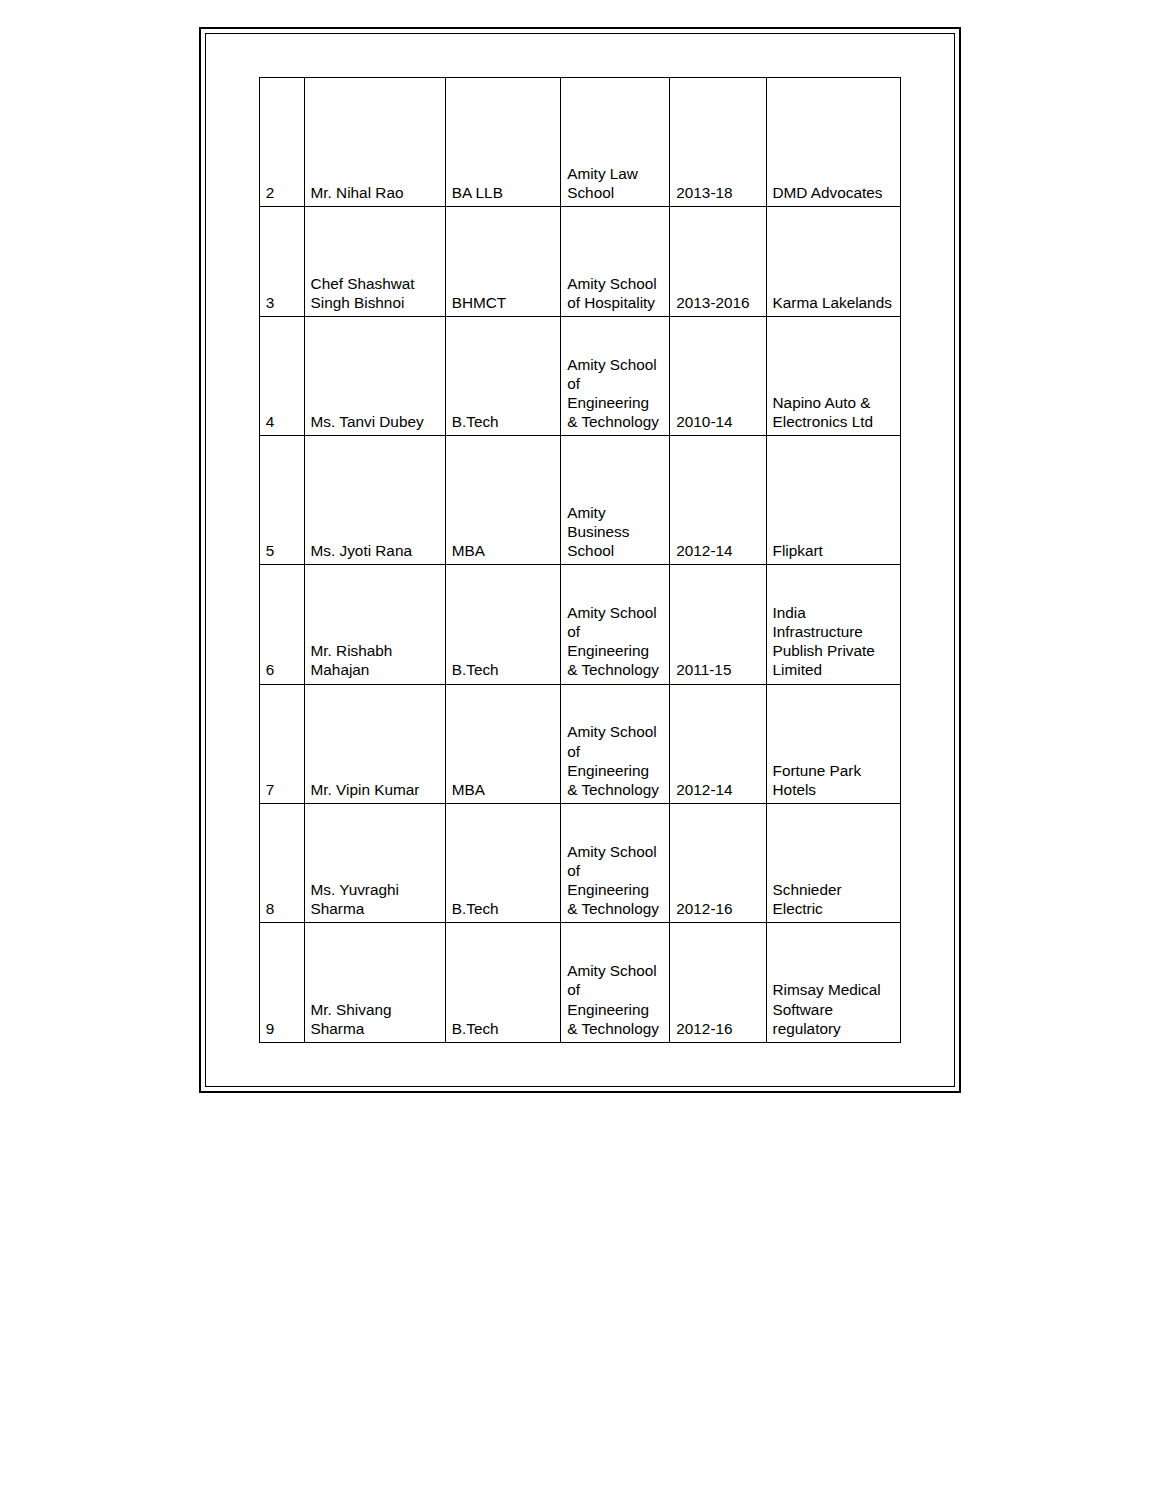| 2 | Mr. Nihal Rao | BA LLB | Amity Law School | 2013-18 | DMD Advocates |
| 3 | Chef Shashwat Singh Bishnoi | BHMCT | Amity School of Hospitality | 2013-2016 | Karma Lakelands |
| 4 | Ms. Tanvi Dubey | B.Tech | Amity School of Engineering & Technology | 2010-14 | Napino Auto & Electronics Ltd |
| 5 | Ms. Jyoti Rana | MBA | Amity Business School | 2012-14 | Flipkart |
| 6 | Mr. Rishabh Mahajan | B.Tech | Amity School of Engineering & Technology | 2011-15 | India Infrastructure Publish Private Limited |
| 7 | Mr. Vipin Kumar | MBA | Amity School of Engineering & Technology | 2012-14 | Fortune Park Hotels |
| 8 | Ms. Yuvraghi Sharma | B.Tech | Amity School of Engineering & Technology | 2012-16 | Schnieder Electric |
| 9 | Mr. Shivang Sharma | B.Tech | Amity School of Engineering & Technology | 2012-16 | Rimsay Medical Software regulatory |